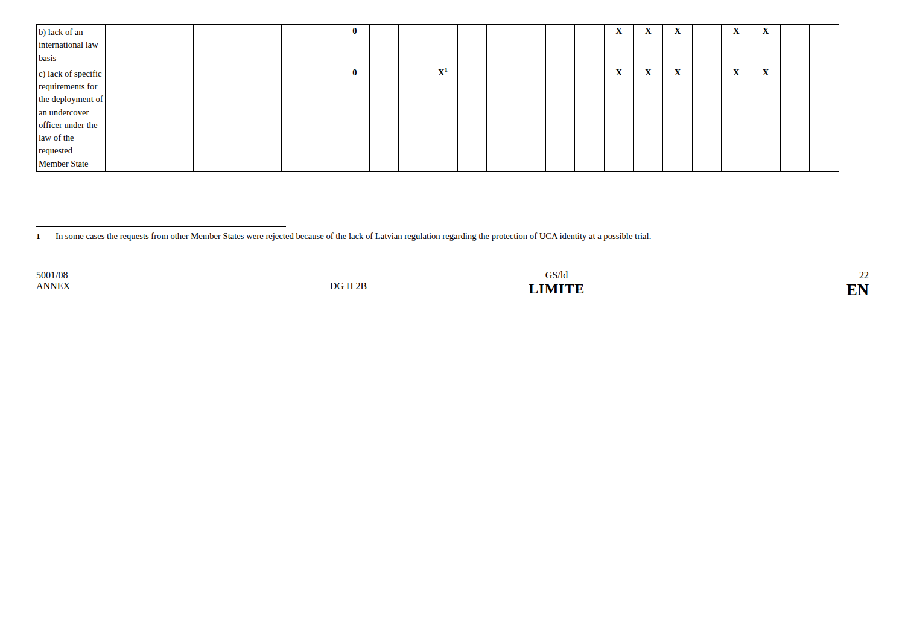| b) lack of an international law basis | | | | | | | | | 0 | | | | | | | | | X | X | X | | X | X | | |
| c) lack of specific requirements for the deployment of an undercover officer under the law of the requested Member State | | | | | | | | | 0 | | | X 1 | | | | | | X | X | X | | X | X | | |
1
In some cases the requests from other Member States were rejected because of the lack of Latvian regulation regarding the protection of UCA identity at a possible trial.
5001/08
ANNEX
DG H 2B
GS/ld
LIMITE
22
EN